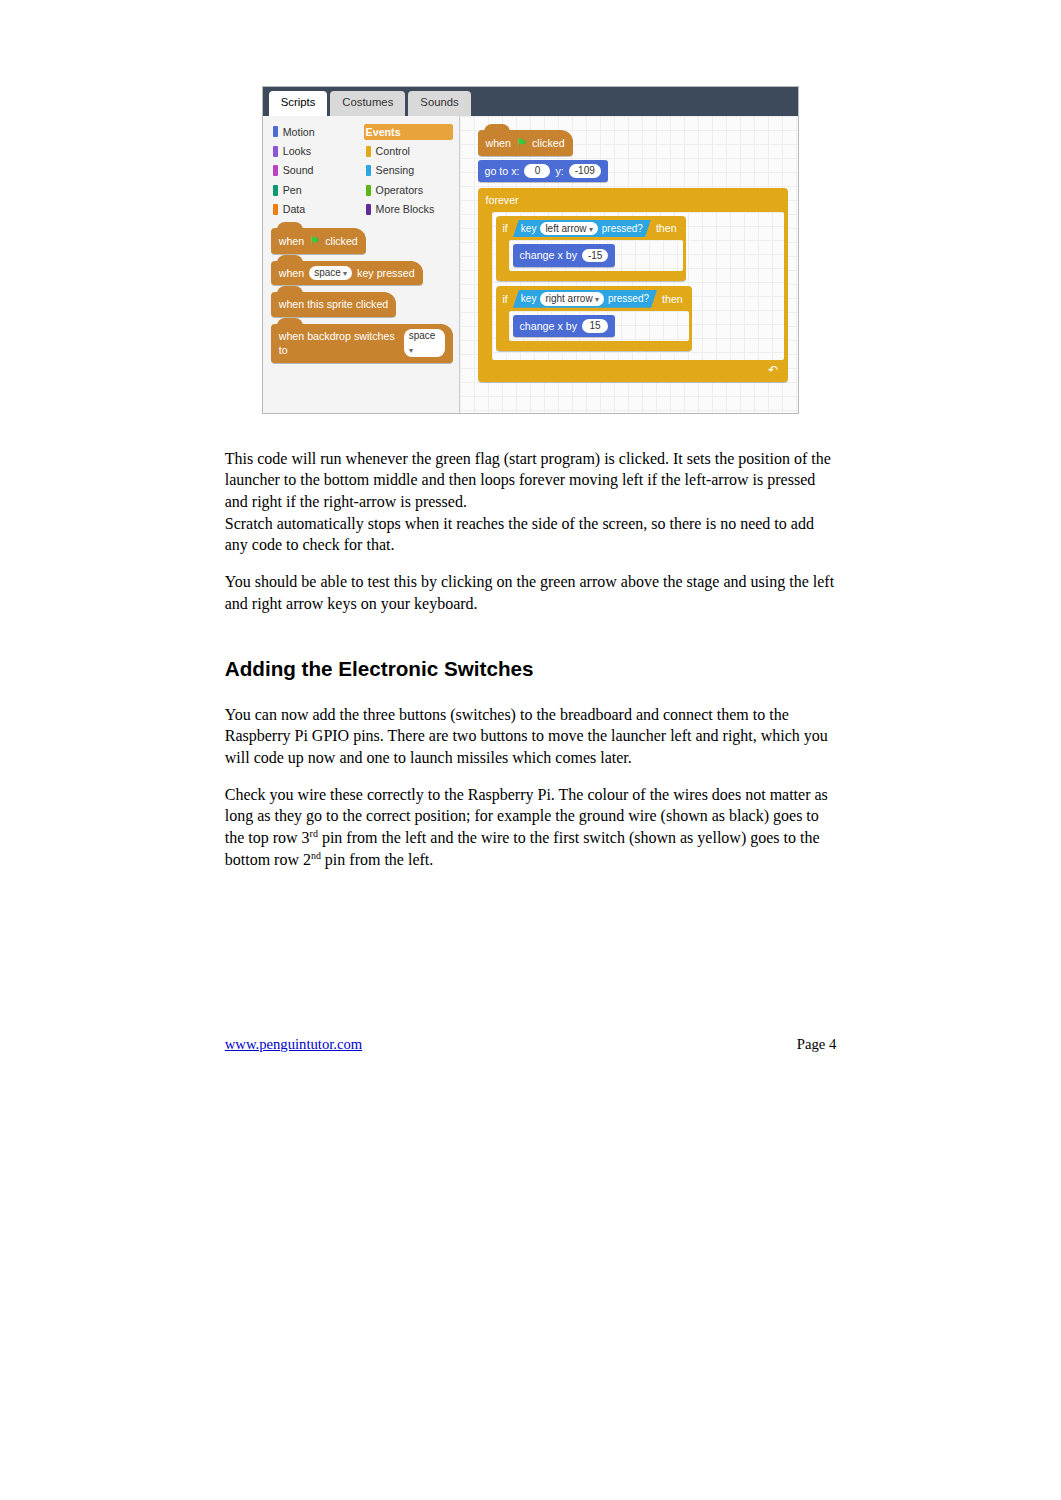Scripts
Costumes
Sounds
Motion
Looks
Sound
Pen
Data
Events
Control
Sensing
Operators
More Blocks
when ⚑ clicked
when space key pressed
when this sprite clicked
when backdrop switches to space
when ⚑ clicked
go to x: 0 y: -109
forever
if key left arrow pressed? then
change x by -15
if key right arrow pressed? then
change x by 15
↶
This code will run whenever the green flag (start program) is clicked. It sets the position of the launcher to the bottom middle and then loops forever moving left if the left-arrow is pressed and right if the right-arrow is pressed.
Scratch automatically stops when it reaches the side of the screen, so there is no need to add any code to check for that.
You should be able to test this by clicking on the green arrow above the stage and using the left and right arrow keys on your keyboard.
Adding the Electronic Switches
You can now add the three buttons (switches) to the breadboard and connect them to the Raspberry Pi GPIO pins. There are two buttons to move the launcher left and right, which you will code up now and one to launch missiles which comes later.
Check you wire these correctly to the Raspberry Pi. The colour of the wires does not matter as long as they go to the correct position; for example the ground wire (shown as black) goes to the top row 3rd pin from the left and the wire to the first switch (shown as yellow) goes to the bottom row 2nd pin from the left.
www.penguintutor.com Page 4